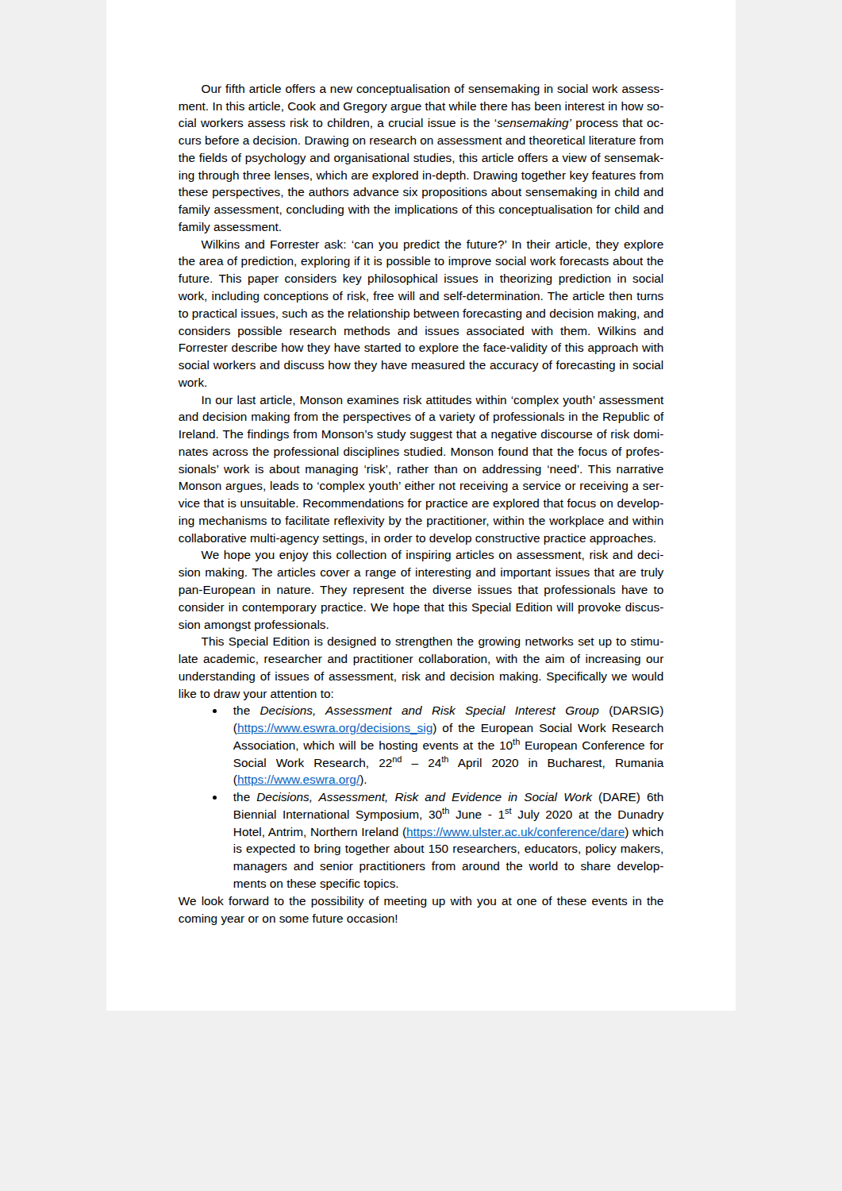Our fifth article offers a new conceptualisation of sensemaking in social work assessment. In this article, Cook and Gregory argue that while there has been interest in how social workers assess risk to children, a crucial issue is the ‘sensemaking’ process that occurs before a decision. Drawing on research on assessment and theoretical literature from the fields of psychology and organisational studies, this article offers a view of sensemaking through three lenses, which are explored in-depth. Drawing together key features from these perspectives, the authors advance six propositions about sensemaking in child and family assessment, concluding with the implications of this conceptualisation for child and family assessment.
Wilkins and Forrester ask: ‘can you predict the future?’ In their article, they explore the area of prediction, exploring if it is possible to improve social work forecasts about the future. This paper considers key philosophical issues in theorizing prediction in social work, including conceptions of risk, free will and self-determination. The article then turns to practical issues, such as the relationship between forecasting and decision making, and considers possible research methods and issues associated with them. Wilkins and Forrester describe how they have started to explore the face-validity of this approach with social workers and discuss how they have measured the accuracy of forecasting in social work.
In our last article, Monson examines risk attitudes within ‘complex youth’ assessment and decision making from the perspectives of a variety of professionals in the Republic of Ireland. The findings from Monson’s study suggest that a negative discourse of risk dominates across the professional disciplines studied. Monson found that the focus of professionals’ work is about managing ‘risk’, rather than on addressing ‘need’. This narrative Monson argues, leads to ‘complex youth’ either not receiving a service or receiving a service that is unsuitable. Recommendations for practice are explored that focus on developing mechanisms to facilitate reflexivity by the practitioner, within the workplace and within collaborative multi-agency settings, in order to develop constructive practice approaches.
We hope you enjoy this collection of inspiring articles on assessment, risk and decision making. The articles cover a range of interesting and important issues that are truly pan-European in nature. They represent the diverse issues that professionals have to consider in contemporary practice. We hope that this Special Edition will provoke discussion amongst professionals.
This Special Edition is designed to strengthen the growing networks set up to stimulate academic, researcher and practitioner collaboration, with the aim of increasing our understanding of issues of assessment, risk and decision making. Specifically we would like to draw your attention to:
the Decisions, Assessment and Risk Special Interest Group (DARSIG) (https://www.eswra.org/decisions_sig) of the European Social Work Research Association, which will be hosting events at the 10th European Conference for Social Work Research, 22nd – 24th April 2020 in Bucharest, Rumania (https://www.eswra.org/).
the Decisions, Assessment, Risk and Evidence in Social Work (DARE) 6th Biennial International Symposium, 30th June - 1st July 2020 at the Dunadry Hotel, Antrim, Northern Ireland (https://www.ulster.ac.uk/conference/dare) which is expected to bring together about 150 researchers, educators, policy makers, managers and senior practitioners from around the world to share developments on these specific topics.
We look forward to the possibility of meeting up with you at one of these events in the coming year or on some future occasion!